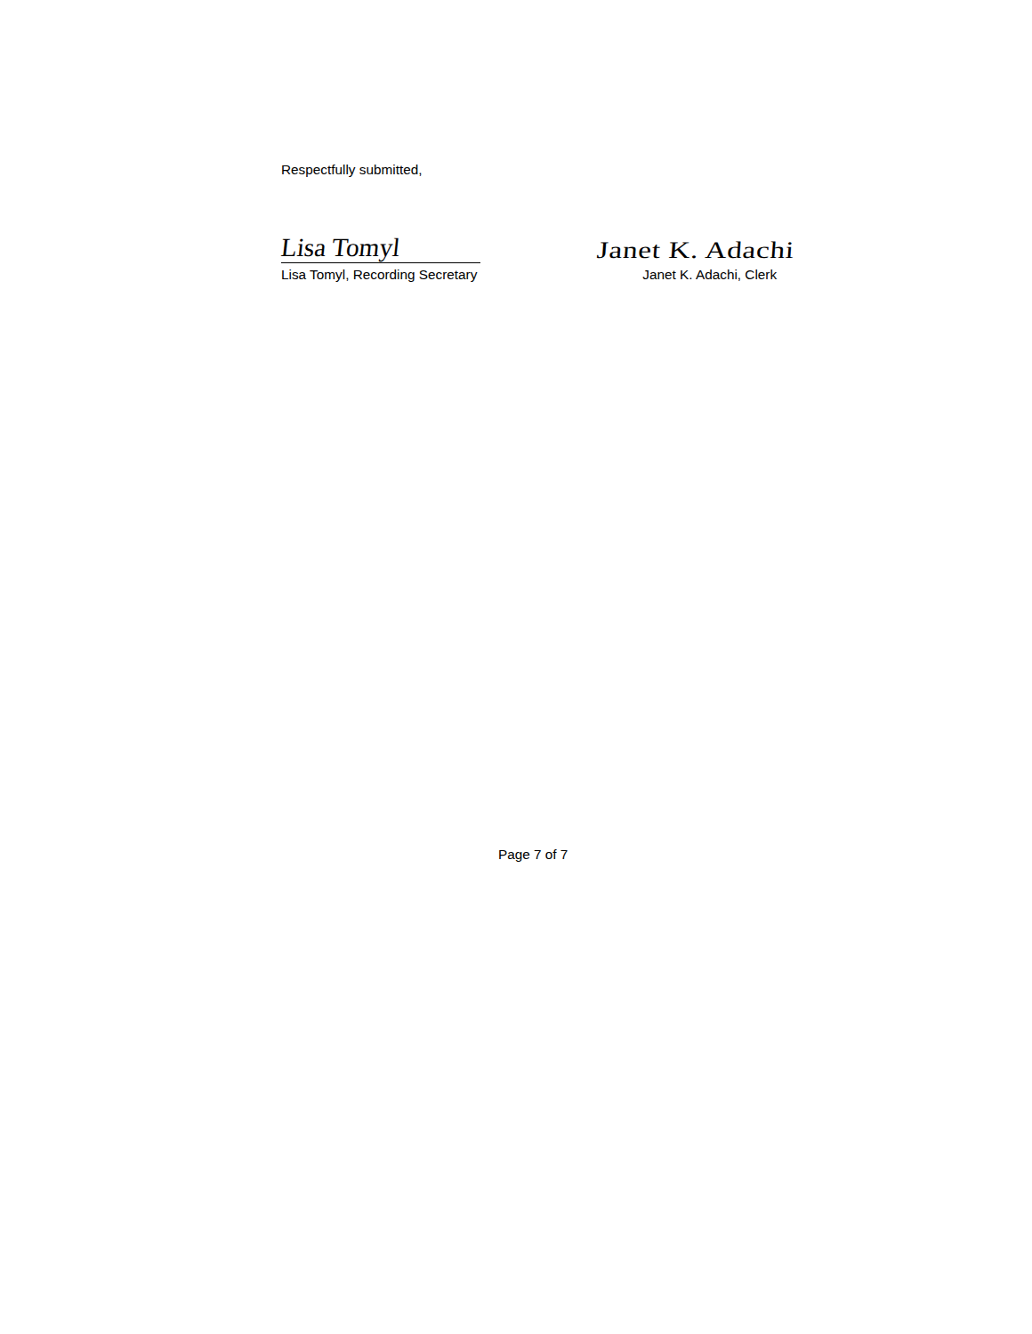Respectfully submitted,
Lisa Tomyl
Lisa Tomyl, Recording Secretary
Janet K. Adachi
Janet K. Adachi, Clerk
Page 7 of 7